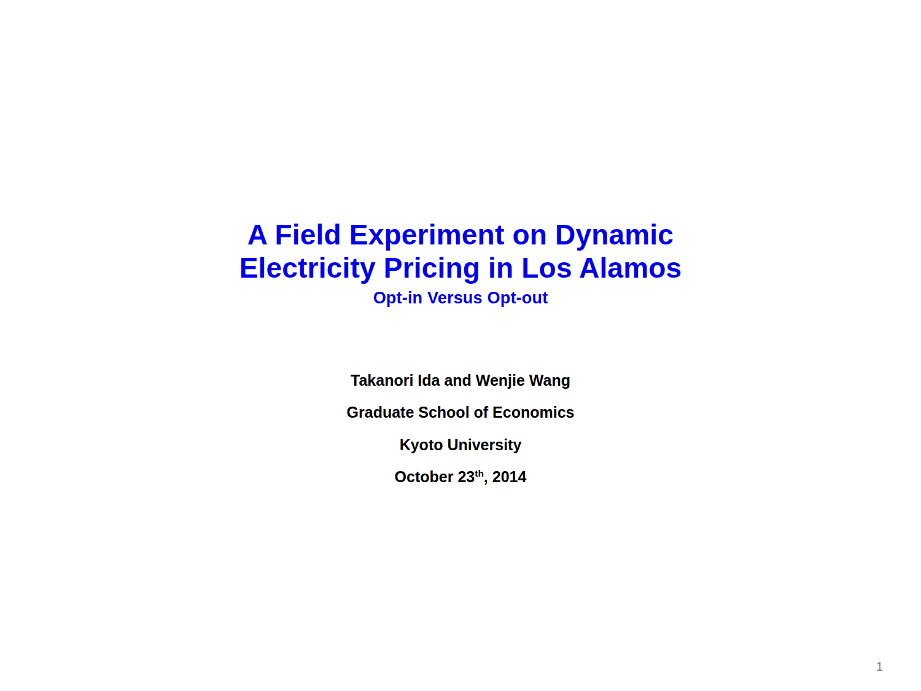A Field Experiment on Dynamic Electricity Pricing in Los Alamos
Opt-in Versus Opt-out
Takanori Ida and Wenjie Wang
Graduate School of Economics
Kyoto University
October 23th, 2014
1